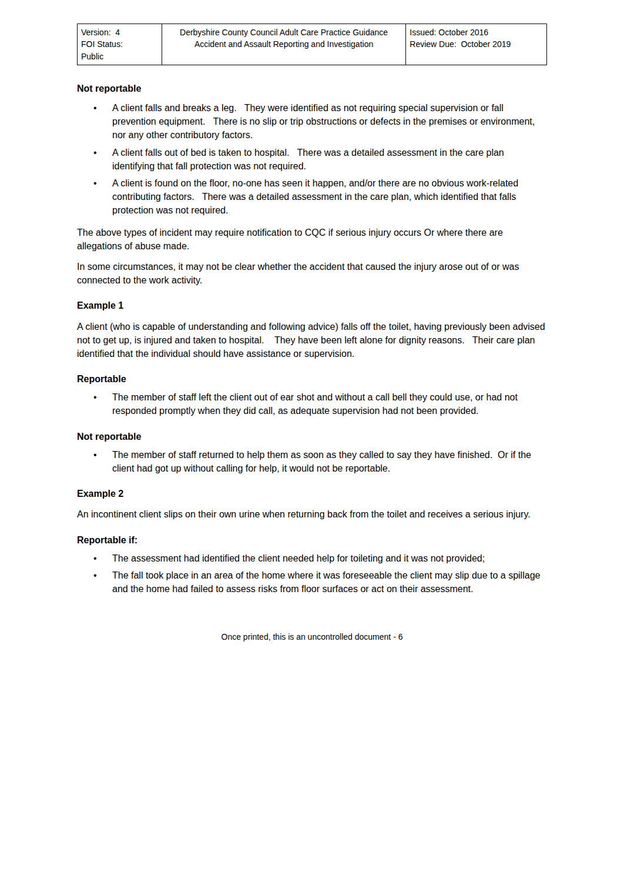| Version: 4 FOI Status: Public | Derbyshire County Council Adult Care Practice Guidance Accident and Assault Reporting and Investigation | Issued: October 2016 Review Due: October 2019 |
Not reportable
A client falls and breaks a leg. They were identified as not requiring special supervision or fall prevention equipment. There is no slip or trip obstructions or defects in the premises or environment, nor any other contributory factors.
A client falls out of bed is taken to hospital. There was a detailed assessment in the care plan identifying that fall protection was not required.
A client is found on the floor, no-one has seen it happen, and/or there are no obvious work-related contributing factors. There was a detailed assessment in the care plan, which identified that falls protection was not required.
The above types of incident may require notification to CQC if serious injury occurs Or where there are allegations of abuse made.
In some circumstances, it may not be clear whether the accident that caused the injury arose out of or was connected to the work activity.
Example 1
A client (who is capable of understanding and following advice) falls off the toilet, having previously been advised not to get up, is injured and taken to hospital. They have been left alone for dignity reasons. Their care plan identified that the individual should have assistance or supervision.
Reportable
The member of staff left the client out of ear shot and without a call bell they could use, or had not responded promptly when they did call, as adequate supervision had not been provided.
Not reportable
The member of staff returned to help them as soon as they called to say they have finished. Or if the client had got up without calling for help, it would not be reportable.
Example 2
An incontinent client slips on their own urine when returning back from the toilet and receives a serious injury.
Reportable if:
The assessment had identified the client needed help for toileting and it was not provided;
The fall took place in an area of the home where it was foreseeable the client may slip due to a spillage and the home had failed to assess risks from floor surfaces or act on their assessment.
Once printed, this is an uncontrolled document - 6